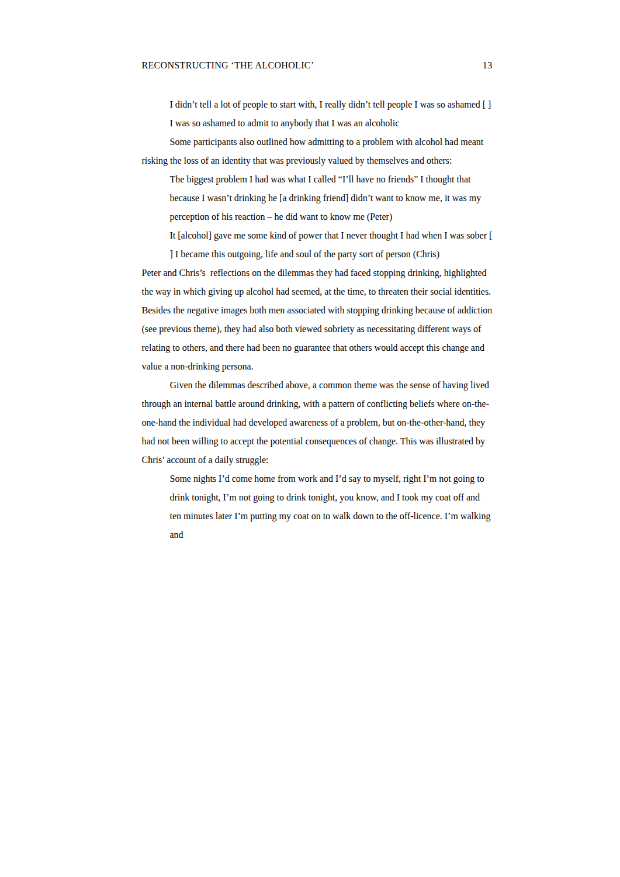Reconstructing ‘The Alcoholic’ 13
I didn’t tell a lot of people to start with, I really didn’t tell people I was so ashamed [ ] I was so ashamed to admit to anybody that I was an alcoholic
Some participants also outlined how admitting to a problem with alcohol had meant
risking the loss of an identity that was previously valued by themselves and others:
The biggest problem I had was what I called “I’ll have no friends” I thought that because I wasn’t drinking he [a drinking friend] didn’t want to know me, it was my perception of his reaction – he did want to know me (Peter)
It [alcohol] gave me some kind of power that I never thought I had when I was sober [ ] I became this outgoing, life and soul of the party sort of person (Chris)
Peter and Chris’s reflections on the dilemmas they had faced stopping drinking, highlighted the way in which giving up alcohol had seemed, at the time, to threaten their social identities. Besides the negative images both men associated with stopping drinking because of addiction (see previous theme), they had also both viewed sobriety as necessitating different ways of relating to others, and there had been no guarantee that others would accept this change and value a non-drinking persona.
Given the dilemmas described above, a common theme was the sense of having lived
through an internal battle around drinking, with a pattern of conflicting beliefs where on-the-one-hand the individual had developed awareness of a problem, but on-the-other-hand, they had not been willing to accept the potential consequences of change. This was illustrated by Chris’ account of a daily struggle:
Some nights I’d come home from work and I’d say to myself, right I’m not going to drink tonight, I’m not going to drink tonight, you know, and I took my coat off and ten minutes later I’m putting my coat on to walk down to the off-licence. I’m walking and